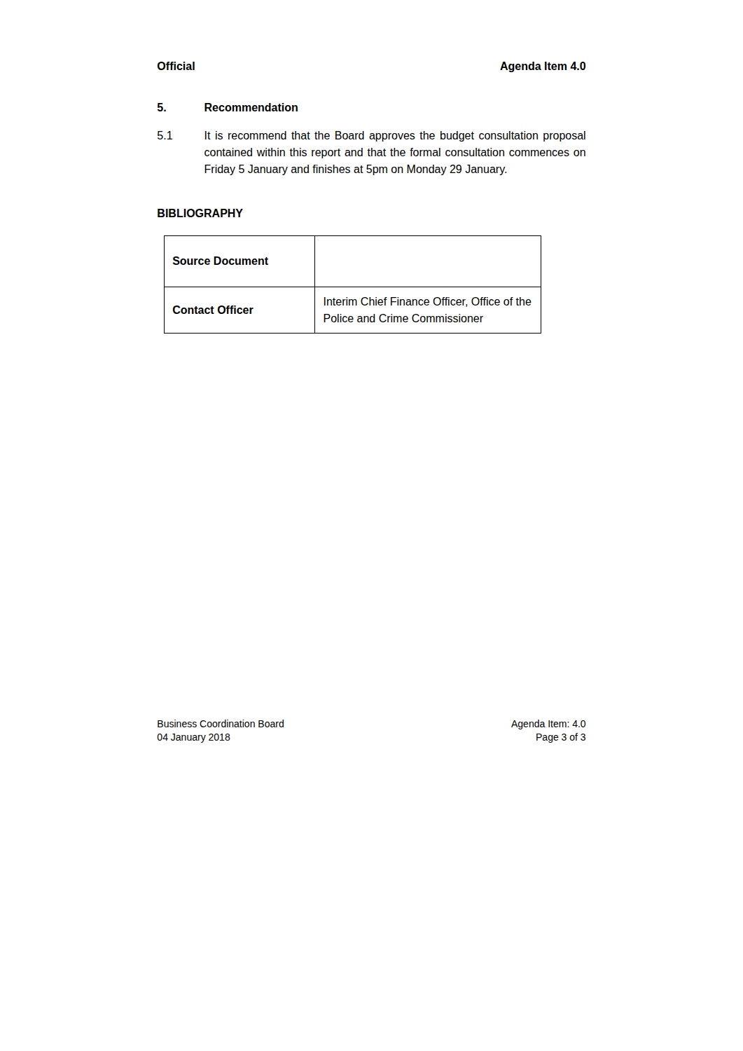Official
Agenda Item 4.0
5. Recommendation
5.1
It is recommend that the Board approves the budget consultation proposal contained within this report and that the formal consultation commences on Friday 5 January and finishes at 5pm on Monday 29 January.
BIBLIOGRAPHY
| Source Document | |
| Contact Officer | Interim Chief Finance Officer, Office of the Police and Crime Commissioner |
Business Coordination Board
04 January 2018
Agenda Item: 4.0
Page 3 of 3